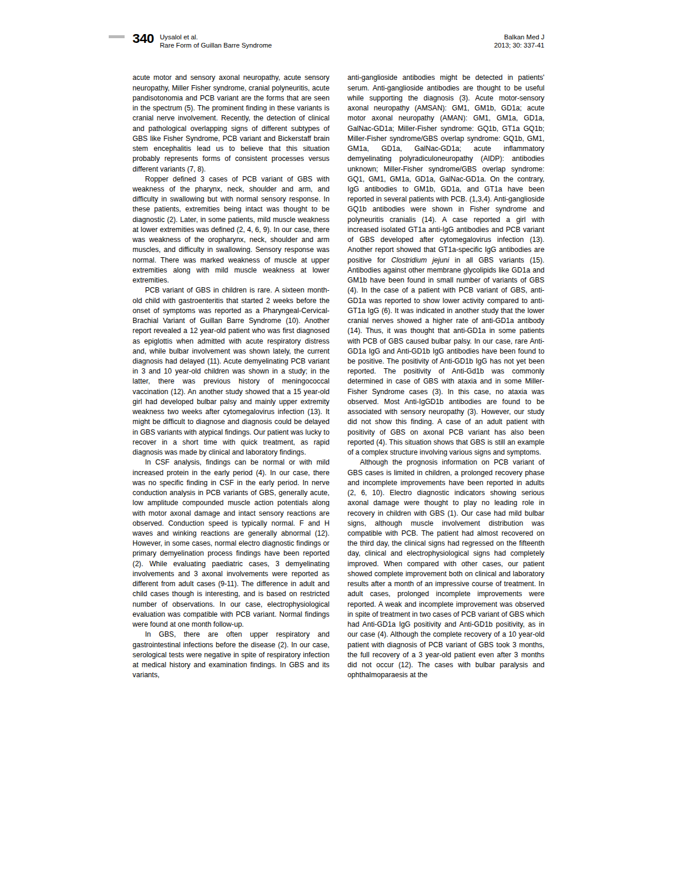340
Uysalol et al.
Rare Form of Guillan Barre Syndrome
Balkan Med J
2013; 30: 337-41
acute motor and sensory axonal neuropathy, acute sensory neuropathy, Miller Fisher syndrome, cranial polyneuritis, acute pandisotonomia and PCB variant are the forms that are seen in the spectrum (5). The prominent finding in these variants is cranial nerve involvement. Recently, the detection of clinical and pathological overlapping signs of different subtypes of GBS like Fisher Syndrome, PCB variant and Bickerstaff brain stem encephalitis lead us to believe that this situation probably represents forms of consistent processes versus different variants (7, 8).
Ropper defined 3 cases of PCB variant of GBS with weakness of the pharynx, neck, shoulder and arm, and difficulty in swallowing but with normal sensory response. In these patients, extremities being intact was thought to be diagnostic (2). Later, in some patients, mild muscle weakness at lower extremities was defined (2, 4, 6, 9). In our case, there was weakness of the oropharynx, neck, shoulder and arm muscles, and difficulty in swallowing. Sensory response was normal. There was marked weakness of muscle at upper extremities along with mild muscle weakness at lower extremities.
PCB variant of GBS in children is rare. A sixteen month-old child with gastroenteritis that started 2 weeks before the onset of symptoms was reported as a Pharyngeal-Cervical-Brachial Variant of Guillan Barre Syndrome (10). Another report revealed a 12 year-old patient who was first diagnosed as epiglottis when admitted with acute respiratory distress and, while bulbar involvement was shown lately, the current diagnosis had delayed (11). Acute demyelinating PCB variant in 3 and 10 year-old children was shown in a study; in the latter, there was previous history of meningococcal vaccination (12). An another study showed that a 15 year-old girl had developed bulbar palsy and mainly upper extremity weakness two weeks after cytomegalovirus infection (13). It might be difficult to diagnose and diagnosis could be delayed in GBS variants with atypical findings. Our patient was lucky to recover in a short time with quick treatment, as rapid diagnosis was made by clinical and laboratory findings.
In CSF analysis, findings can be normal or with mild increased protein in the early period (4). In our case, there was no specific finding in CSF in the early period. In nerve conduction analysis in PCB variants of GBS, generally acute, low amplitude compounded muscle action potentials along with motor axonal damage and intact sensory reactions are observed. Conduction speed is typically normal. F and H waves and winking reactions are generally abnormal (12). However, in some cases, normal electro diagnostic findings or primary demyelination process findings have been reported (2). While evaluating paediatric cases, 3 demyelinating involvements and 3 axonal involvements were reported as different from adult cases (9-11). The difference in adult and child cases though is interesting, and is based on restricted number of observations. In our case, electrophysiological evaluation was compatible with PCB variant. Normal findings were found at one month follow-up.
In GBS, there are often upper respiratory and gastrointestinal infections before the disease (2). In our case, serological tests were negative in spite of respiratory infection at medical history and examination findings. In GBS and its variants,
anti-ganglioside antibodies might be detected in patients' serum. Anti-ganglioside antibodies are thought to be useful while supporting the diagnosis (3). Acute motor-sensory axonal neuropathy (AMSAN): GM1, GM1b, GD1a; acute motor axonal neuropathy (AMAN): GM1, GM1a, GD1a, GalNac-GD1a; Miller-Fisher syndrome: GQ1b, GT1a GQ1b; Miller-Fisher syndrome/GBS overlap syndrome: GQ1b, GM1, GM1a, GD1a, GalNac-GD1a; acute inflammatory demyelinating polyradiculoneuropathy (AIDP): antibodies unknown; Miller-Fisher syndrome/GBS overlap syndrome: GQ1, GM1, GM1a, GD1a, GalNac-GD1a. On the contrary, IgG antibodies to GM1b, GD1a, and GT1a have been reported in several patients with PCB. (1,3,4). Anti-ganglioside GQ1b antibodies were shown in Fisher syndrome and polyneuritis cranialis (14). A case reported a girl with increased isolated GT1a anti-IgG antibodies and PCB variant of GBS developed after cytomegalovirus infection (13). Another report showed that GT1a-specific IgG antibodies are positive for Clostridium jejuni in all GBS variants (15). Antibodies against other membrane glycolipids like GD1a and GM1b have been found in small number of variants of GBS (4). In the case of a patient with PCB variant of GBS, anti-GD1a was reported to show lower activity compared to anti-GT1a IgG (6). It was indicated in another study that the lower cranial nerves showed a higher rate of anti-GD1a antibody (14). Thus, it was thought that anti-GD1a in some patients with PCB of GBS caused bulbar palsy. In our case, rare Anti-GD1a IgG and Anti-GD1b IgG antibodies have been found to be positive. The positivity of Anti-GD1b IgG has not yet been reported. The positivity of Anti-Gd1b was commonly determined in case of GBS with ataxia and in some Miller-Fisher Syndrome cases (3). In this case, no ataxia was observed. Most Anti-IgGD1b antibodies are found to be associated with sensory neuropathy (3). However, our study did not show this finding. A case of an adult patient with positivity of GBS on axonal PCB variant has also been reported (4). This situation shows that GBS is still an example of a complex structure involving various signs and symptoms.
Although the prognosis information on PCB variant of GBS cases is limited in children, a prolonged recovery phase and incomplete improvements have been reported in adults (2, 6, 10). Electro diagnostic indicators showing serious axonal damage were thought to play no leading role in recovery in children with GBS (1). Our case had mild bulbar signs, although muscle involvement distribution was compatible with PCB. The patient had almost recovered on the third day, the clinical signs had regressed on the fifteenth day, clinical and electrophysiological signs had completely improved. When compared with other cases, our patient showed complete improvement both on clinical and laboratory results after a month of an impressive course of treatment. In adult cases, prolonged incomplete improvements were reported. A weak and incomplete improvement was observed in spite of treatment in two cases of PCB variant of GBS which had Anti-GD1a IgG positivity and Anti-GD1b positivity, as in our case (4). Although the complete recovery of a 10 year-old patient with diagnosis of PCB variant of GBS took 3 months, the full recovery of a 3 year-old patient even after 3 months did not occur (12). The cases with bulbar paralysis and ophthalmoparaesis at the